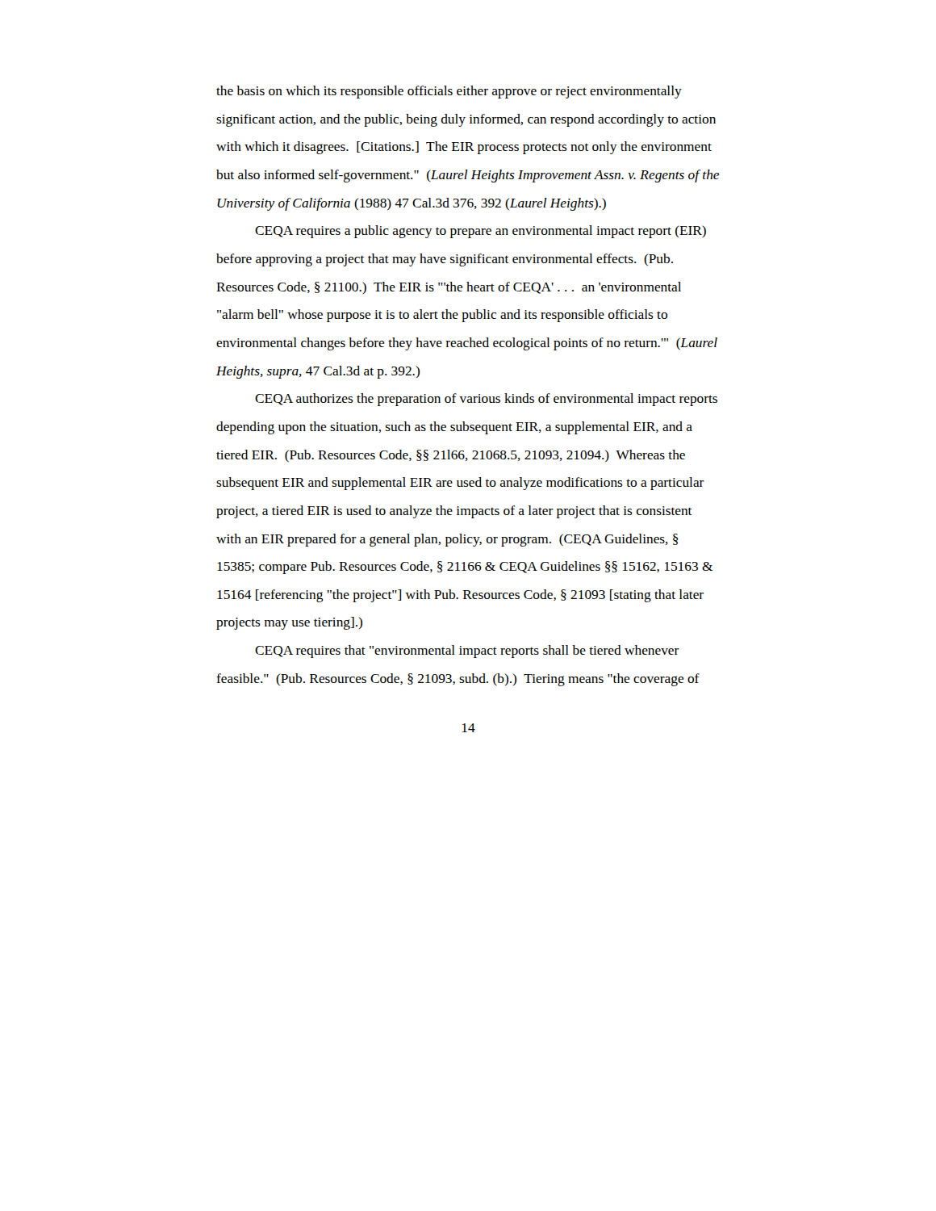the basis on which its responsible officials either approve or reject environmentally significant action, and the public, being duly informed, can respond accordingly to action with which it disagrees. [Citations.] The EIR process protects not only the environment but also informed self-government." (Laurel Heights Improvement Assn. v. Regents of the University of California (1988) 47 Cal.3d 376, 392 (Laurel Heights).)
CEQA requires a public agency to prepare an environmental impact report (EIR) before approving a project that may have significant environmental effects. (Pub. Resources Code, § 21100.) The EIR is "'the heart of CEQA' . . . an 'environmental "alarm bell" whose purpose it is to alert the public and its responsible officials to environmental changes before they have reached ecological points of no return.'" (Laurel Heights, supra, 47 Cal.3d at p. 392.)
CEQA authorizes the preparation of various kinds of environmental impact reports depending upon the situation, such as the subsequent EIR, a supplemental EIR, and a tiered EIR. (Pub. Resources Code, §§ 21l66, 21068.5, 21093, 21094.) Whereas the subsequent EIR and supplemental EIR are used to analyze modifications to a particular project, a tiered EIR is used to analyze the impacts of a later project that is consistent with an EIR prepared for a general plan, policy, or program. (CEQA Guidelines, § 15385; compare Pub. Resources Code, § 21166 & CEQA Guidelines §§ 15162, 15163 & 15164 [referencing "the project"] with Pub. Resources Code, § 21093 [stating that later projects may use tiering].)
CEQA requires that "environmental impact reports shall be tiered whenever feasible." (Pub. Resources Code, § 21093, subd. (b).) Tiering means "the coverage of
14